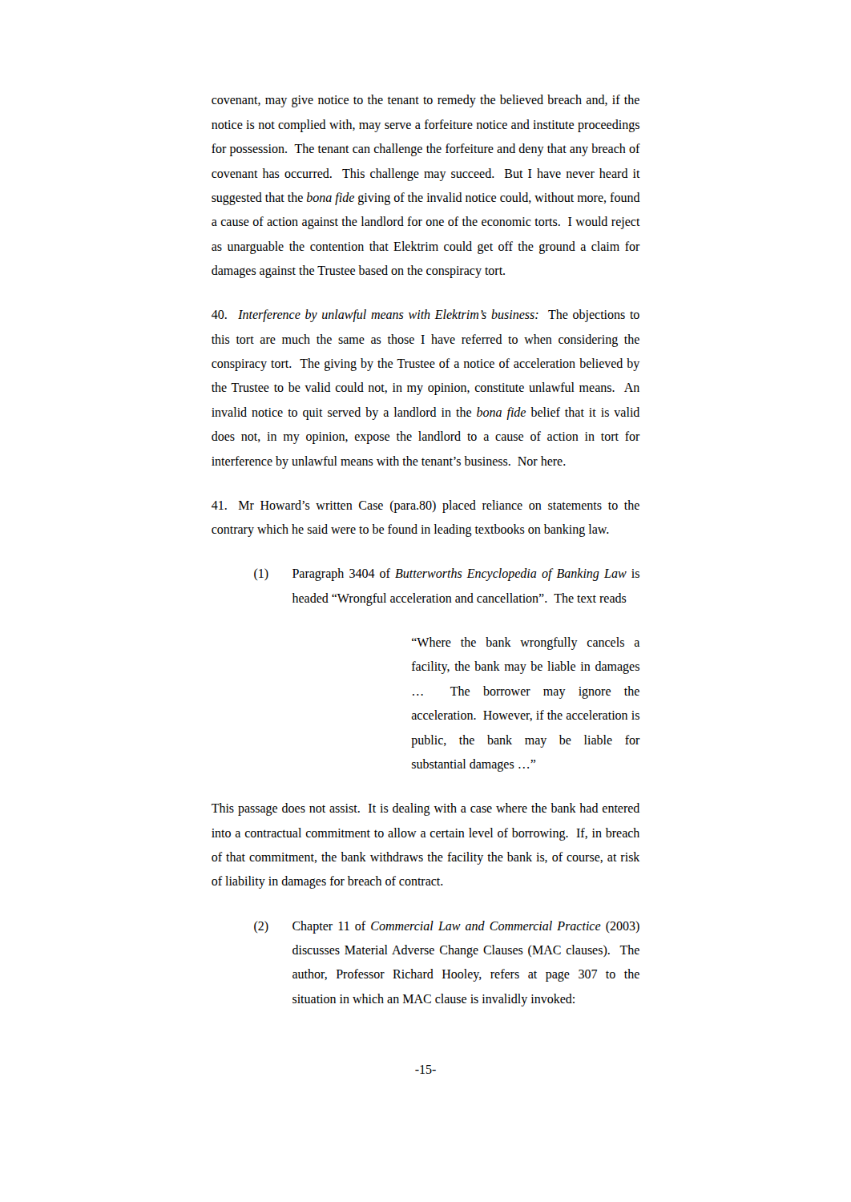covenant, may give notice to the tenant to remedy the believed breach and, if the notice is not complied with, may serve a forfeiture notice and institute proceedings for possession. The tenant can challenge the forfeiture and deny that any breach of covenant has occurred. This challenge may succeed. But I have never heard it suggested that the bona fide giving of the invalid notice could, without more, found a cause of action against the landlord for one of the economic torts. I would reject as unarguable the contention that Elektrim could get off the ground a claim for damages against the Trustee based on the conspiracy tort.
40. Interference by unlawful means with Elektrim’s business: The objections to this tort are much the same as those I have referred to when considering the conspiracy tort. The giving by the Trustee of a notice of acceleration believed by the Trustee to be valid could not, in my opinion, constitute unlawful means. An invalid notice to quit served by a landlord in the bona fide belief that it is valid does not, in my opinion, expose the landlord to a cause of action in tort for interference by unlawful means with the tenant’s business. Nor here.
41. Mr Howard’s written Case (para.80) placed reliance on statements to the contrary which he said were to be found in leading textbooks on banking law.
(1)
Paragraph 3404 of Butterworths Encyclopedia of Banking Law is headed “Wrongful acceleration and cancellation”. The text reads
“Where the bank wrongfully cancels a facility, the bank may be liable in damages … The borrower may ignore the acceleration. However, if the acceleration is public, the bank may be liable for substantial damages …”
This passage does not assist. It is dealing with a case where the bank had entered into a contractual commitment to allow a certain level of borrowing. If, in breach of that commitment, the bank withdraws the facility the bank is, of course, at risk of liability in damages for breach of contract.
(2)
Chapter 11 of Commercial Law and Commercial Practice (2003) discusses Material Adverse Change Clauses (MAC clauses). The author, Professor Richard Hooley, refers at page 307 to the situation in which an MAC clause is invalidly invoked:
-15-